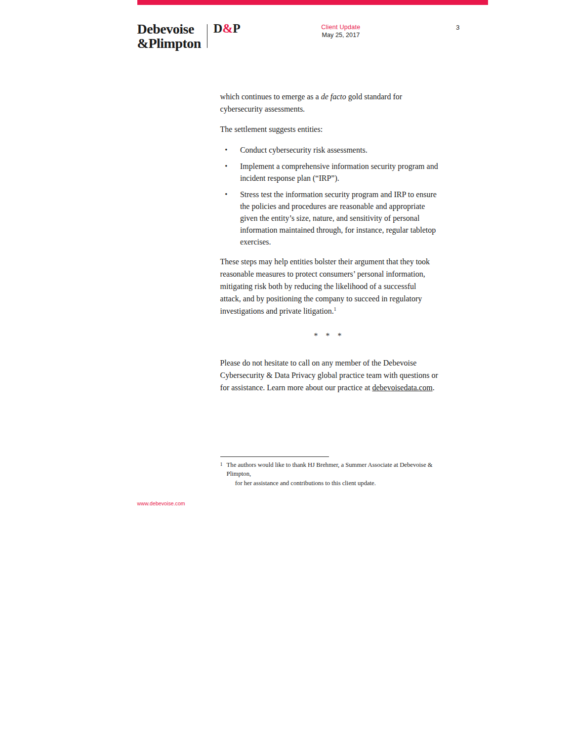Debevoise
&Plimpton
D&P
Client Update
May 25, 2017
3
which continues to emerge as a de facto gold standard for cybersecurity assessments.
The settlement suggests entities:
Conduct cybersecurity risk assessments.
Implement a comprehensive information security program and incident response plan (“IRP”).
Stress test the information security program and IRP to ensure the policies and procedures are reasonable and appropriate given the entity’s size, nature, and sensitivity of personal information maintained through, for instance, regular tabletop exercises.
These steps may help entities bolster their argument that they took reasonable measures to protect consumers’ personal information, mitigating risk both by reducing the likelihood of a successful attack, and by positioning the company to succeed in regulatory investigations and private litigation.1
* * *
Please do not hesitate to call on any member of the Debevoise Cybersecurity & Data Privacy global practice team with questions or for assistance. Learn more about our practice at debevoisedata.com.
1
The authors would like to thank HJ Brehmer, a Summer Associate at Debevoise & Plimpton, for her assistance and contributions to this client update.
www.debevoise.com